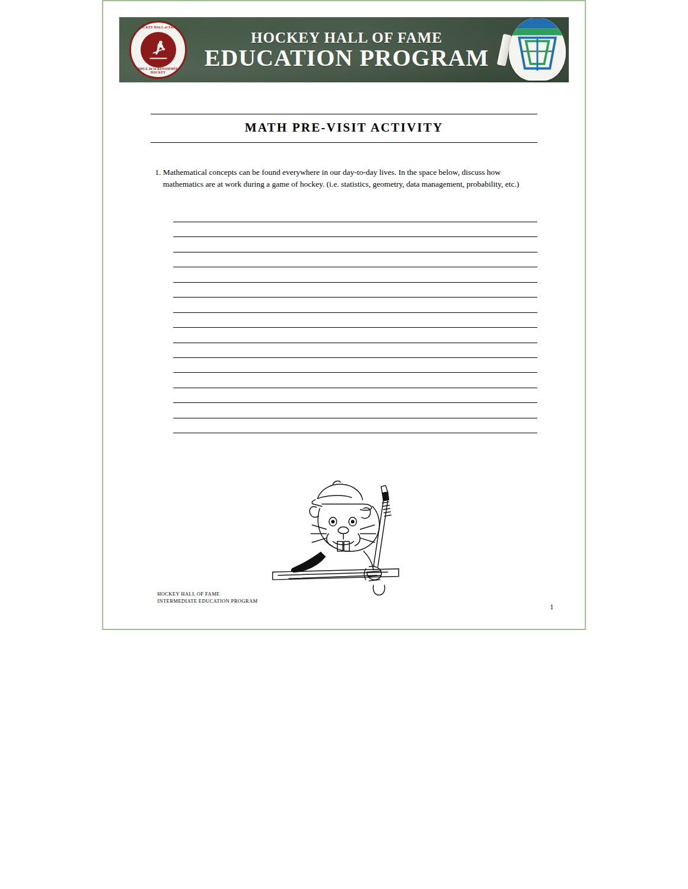HOCKEY HALL of FAME TEMPLE de la RENOMMÉE du HOCKEY
HOCKEY HALL OF FAME
EDUCATION PROGRAM
Math Pre-Visit Activity
Mathematical concepts can be found everywhere in our day-to-day lives. In the space below, discuss how mathematics are at work during a game of hockey. (i.e. statistics, geometry, data management, probability, etc.)
Hockey Hall of Fame
Intermediate Education Program
1